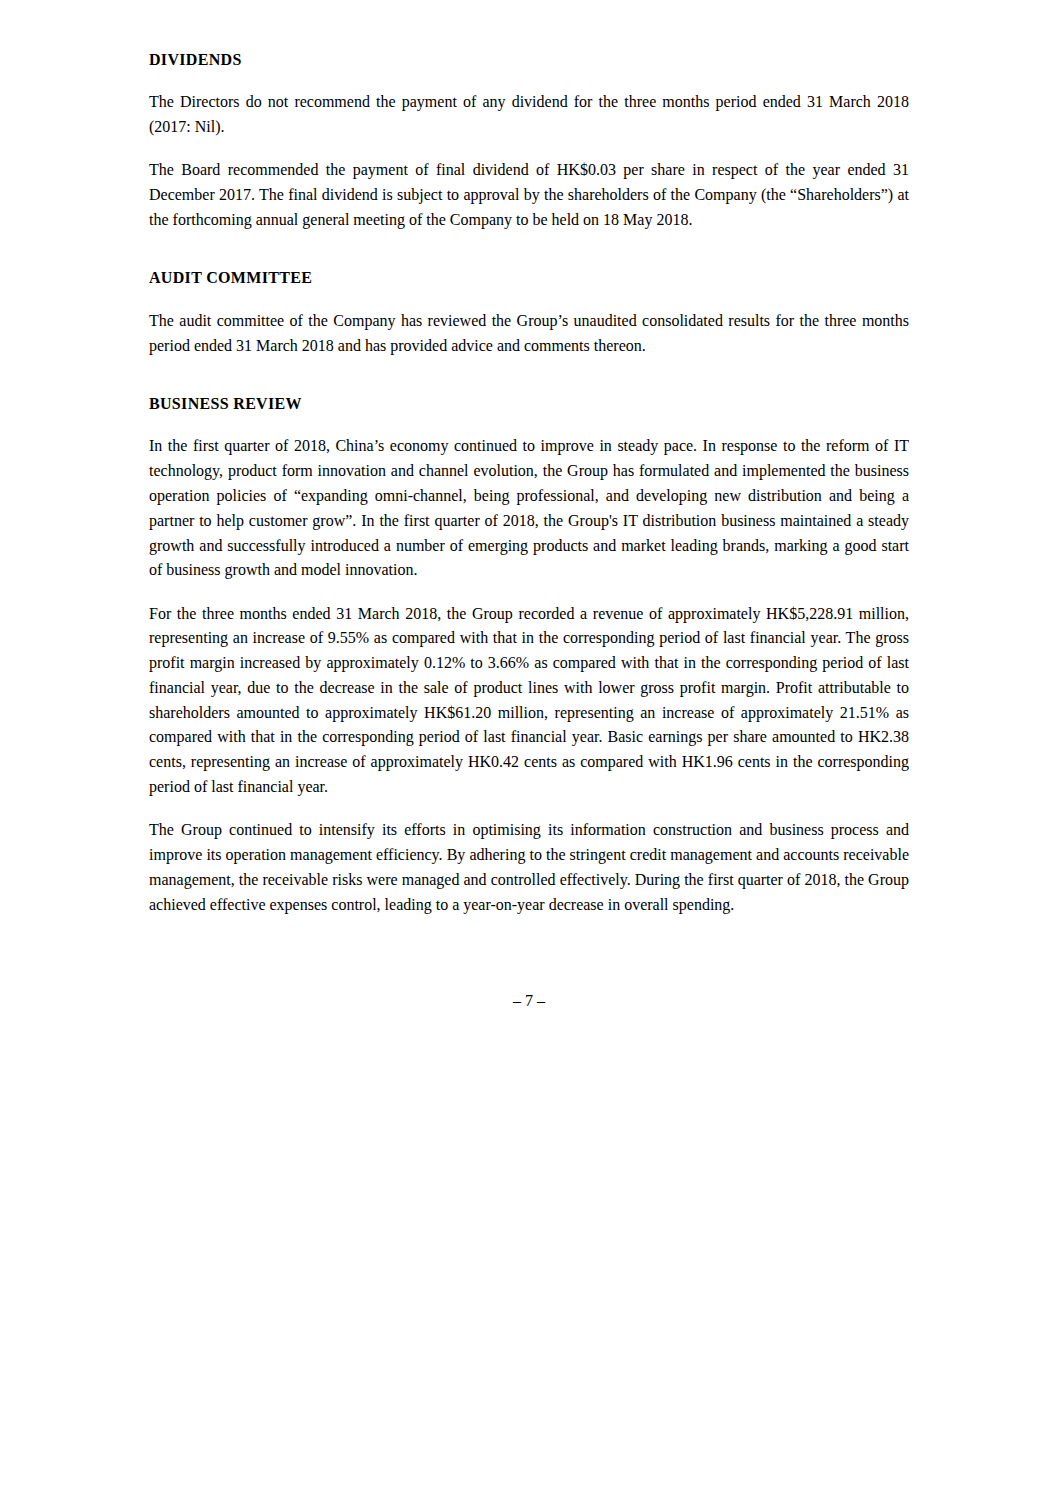Dividends
The Directors do not recommend the payment of any dividend for the three months period ended 31 March 2018 (2017: Nil).
The Board recommended the payment of final dividend of HK$0.03 per share in respect of the year ended 31 December 2017. The final dividend is subject to approval by the shareholders of the Company (the “Shareholders”) at the forthcoming annual general meeting of the Company to be held on 18 May 2018.
Audit Committee
The audit committee of the Company has reviewed the Group’s unaudited consolidated results for the three months period ended 31 March 2018 and has provided advice and comments thereon.
Business Review
In the first quarter of 2018, China’s economy continued to improve in steady pace. In response to the reform of IT technology, product form innovation and channel evolution, the Group has formulated and implemented the business operation policies of “expanding omni-channel, being professional, and developing new distribution and being a partner to help customer grow”. In the first quarter of 2018, the Group's IT distribution business maintained a steady growth and successfully introduced a number of emerging products and market leading brands, marking a good start of business growth and model innovation.
For the three months ended 31 March 2018, the Group recorded a revenue of approximately HK$5,228.91 million, representing an increase of 9.55% as compared with that in the corresponding period of last financial year. The gross profit margin increased by approximately 0.12% to 3.66% as compared with that in the corresponding period of last financial year, due to the decrease in the sale of product lines with lower gross profit margin. Profit attributable to shareholders amounted to approximately HK$61.20 million, representing an increase of approximately 21.51% as compared with that in the corresponding period of last financial year. Basic earnings per share amounted to HK2.38 cents, representing an increase of approximately HK0.42 cents as compared with HK1.96 cents in the corresponding period of last financial year.
The Group continued to intensify its efforts in optimising its information construction and business process and improve its operation management efficiency. By adhering to the stringent credit management and accounts receivable management, the receivable risks were managed and controlled effectively. During the first quarter of 2018, the Group achieved effective expenses control, leading to a year-on-year decrease in overall spending.
– 7 –